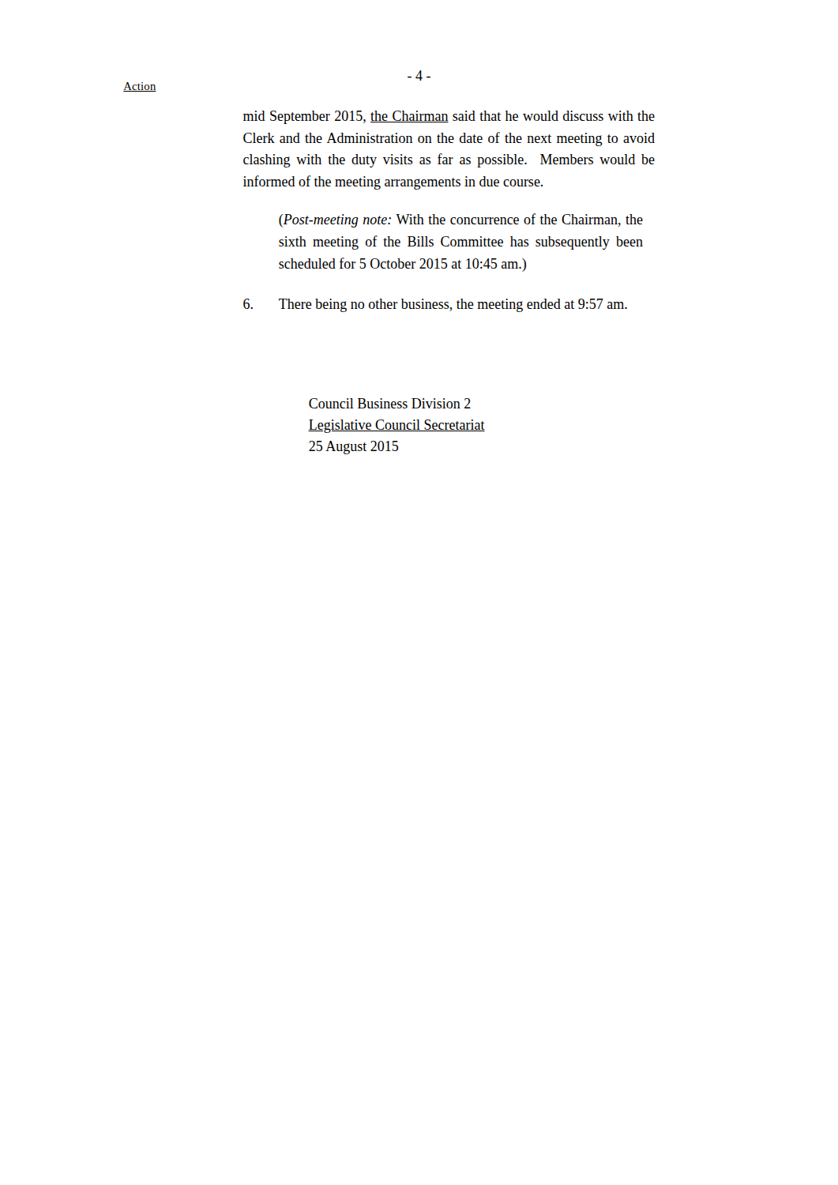Action
- 4 -
mid September 2015, the Chairman said that he would discuss with the Clerk and the Administration on the date of the next meeting to avoid clashing with the duty visits as far as possible. Members would be informed of the meeting arrangements in due course.
(Post-meeting note: With the concurrence of the Chairman, the sixth meeting of the Bills Committee has subsequently been scheduled for 5 October 2015 at 10:45 am.)
6. There being no other business, the meeting ended at 9:57 am.
Council Business Division 2
Legislative Council Secretariat
25 August 2015